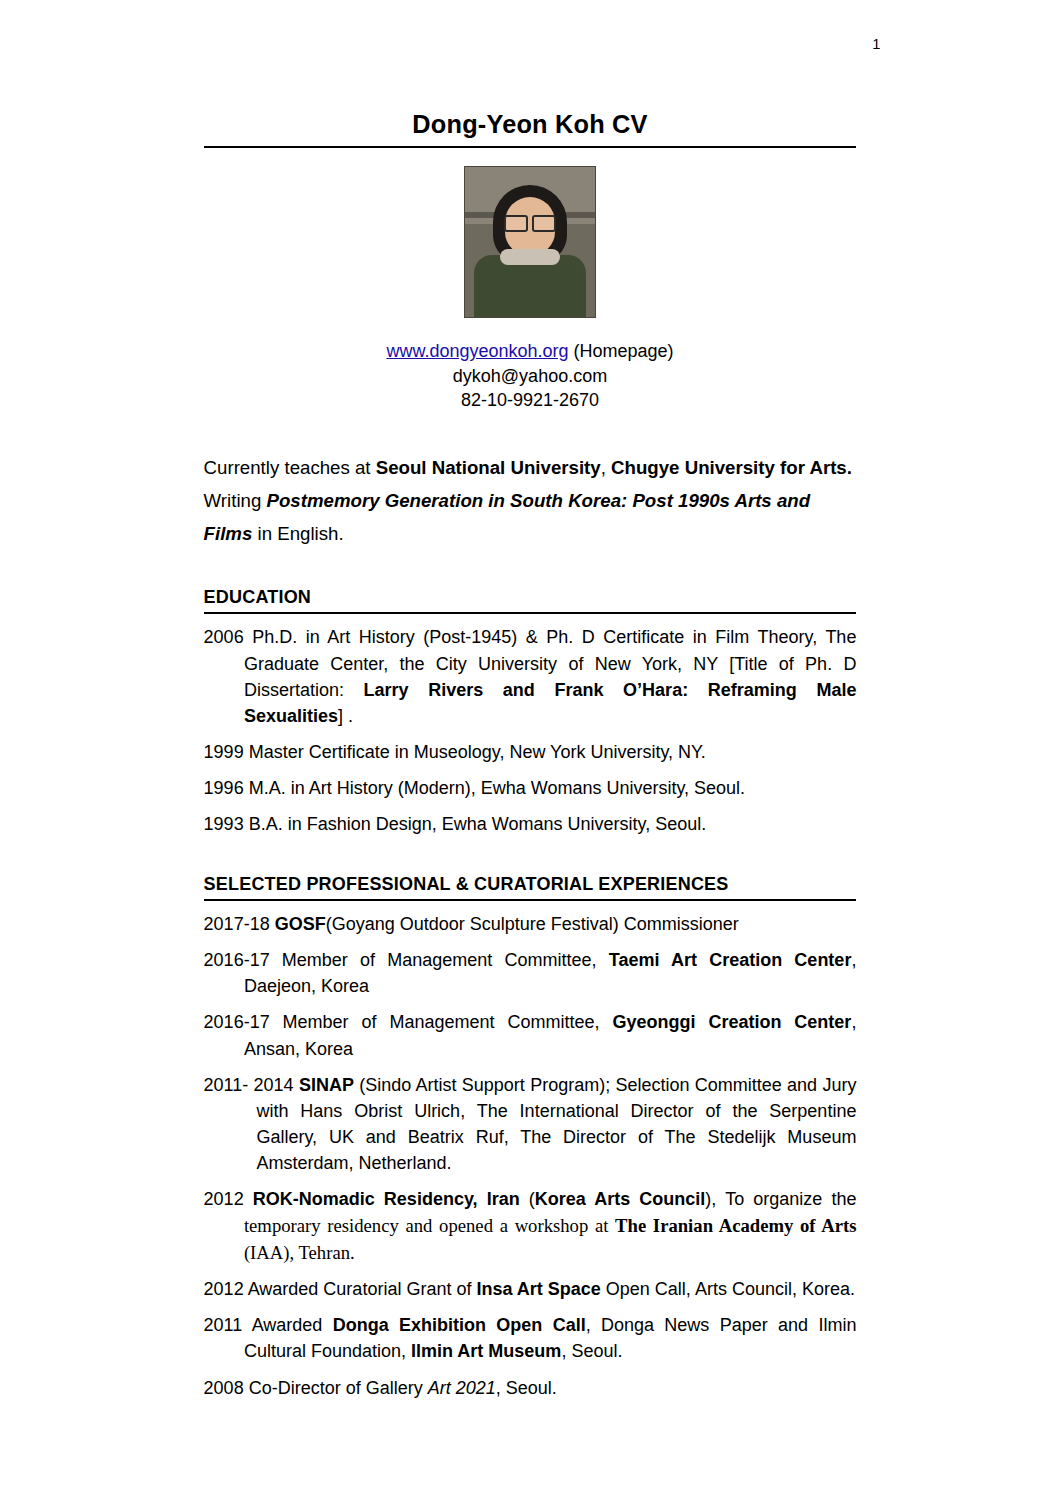1
Dong-Yeon Koh CV
www.dongyeonkoh.org (Homepage)
dykoh@yahoo.com
82-10-9921-2670
Currently teaches at Seoul National University, Chugye University for Arts. Writing Postmemory Generation in South Korea: Post 1990s Arts and Films in English.
EDUCATION
2006 Ph.D. in Art History (Post-1945) & Ph. D Certificate in Film Theory, The Graduate Center, the City University of New York, NY [Title of Ph. D Dissertation: Larry Rivers and Frank O’Hara: Reframing Male Sexualities] .
1999 Master Certificate in Museology, New York University, NY.
1996 M.A. in Art History (Modern), Ewha Womans University, Seoul.
1993 B.A. in Fashion Design, Ewha Womans University, Seoul.
SELECTED PROFESSIONAL & CURATORIAL EXPERIENCES
2017-18 GOSF(Goyang Outdoor Sculpture Festival) Commissioner
2016-17 Member of Management Committee, Taemi Art Creation Center, Daejeon, Korea
2016-17 Member of Management Committee, Gyeonggi Creation Center, Ansan, Korea
2011- 2014 SINAP (Sindo Artist Support Program); Selection Committee and Jury with Hans Obrist Ulrich, The International Director of the Serpentine Gallery, UK and Beatrix Ruf, The Director of The Stedelijk Museum Amsterdam, Netherland.
2012 ROK-Nomadic Residency, Iran (Korea Arts Council), To organize the temporary residency and opened a workshop at The Iranian Academy of Arts (IAA), Tehran.
2012 Awarded Curatorial Grant of Insa Art Space Open Call, Arts Council, Korea.
2011 Awarded Donga Exhibition Open Call, Donga News Paper and Ilmin Cultural Foundation, Ilmin Art Museum, Seoul.
2008 Co-Director of Gallery Art 2021, Seoul.